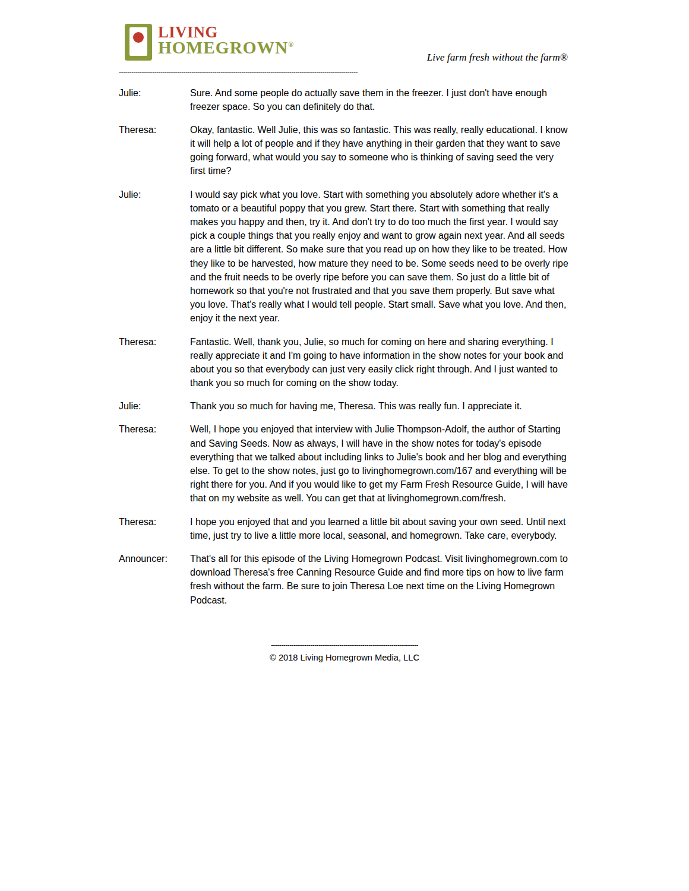LIVING HOMEGROWN®
Live farm fresh without the farm®
-------------------------------------------------------------------------------------------------------------------
| Julie: | Sure. And some people do actually save them in the freezer. I just don't have enough freezer space. So you can definitely do that. |
| Theresa: | Okay, fantastic. Well Julie, this was so fantastic. This was really, really educational. I know it will help a lot of people and if they have anything in their garden that they want to save going forward, what would you say to someone who is thinking of saving seed the very first time? |
| Julie: | I would say pick what you love. Start with something you absolutely adore whether it's a tomato or a beautiful poppy that you grew. Start there. Start with something that really makes you happy and then, try it. And don't try to do too much the first year. I would say pick a couple things that you really enjoy and want to grow again next year. And all seeds are a little bit different. So make sure that you read up on how they like to be treated. How they like to be harvested, how mature they need to be. Some seeds need to be overly ripe and the fruit needs to be overly ripe before you can save them. So just do a little bit of homework so that you're not frustrated and that you save them properly. But save what you love. That's really what I would tell people. Start small. Save what you love. And then, enjoy it the next year. |
| Theresa: | Fantastic. Well, thank you, Julie, so much for coming on here and sharing everything. I really appreciate it and I'm going to have information in the show notes for your book and about you so that everybody can just very easily click right through. And I just wanted to thank you so much for coming on the show today. |
| Julie: | Thank you so much for having me, Theresa. This was really fun. I appreciate it. |
| Theresa: | Well, I hope you enjoyed that interview with Julie Thompson-Adolf, the author of Starting and Saving Seeds. Now as always, I will have in the show notes for today's episode everything that we talked about including links to Julie's book and her blog and everything else. To get to the show notes, just go to livinghomegrown.com/167 and everything will be right there for you. And if you would like to get my Farm Fresh Resource Guide, I will have that on my website as well. You can get that at livinghomegrown.com/fresh. |
| Theresa: | I hope you enjoyed that and you learned a little bit about saving your own seed. Until next time, just try to live a little more local, seasonal, and homegrown. Take care, everybody. |
| Announcer: | That's all for this episode of the Living Homegrown Podcast. Visit livinghomegrown.com to download Theresa's free Canning Resource Guide and find more tips on how to live farm fresh without the farm. Be sure to join Theresa Loe next time on the Living Homegrown Podcast. |
-----------------------------------------------------------------------
© 2018 Living Homegrown Media, LLC